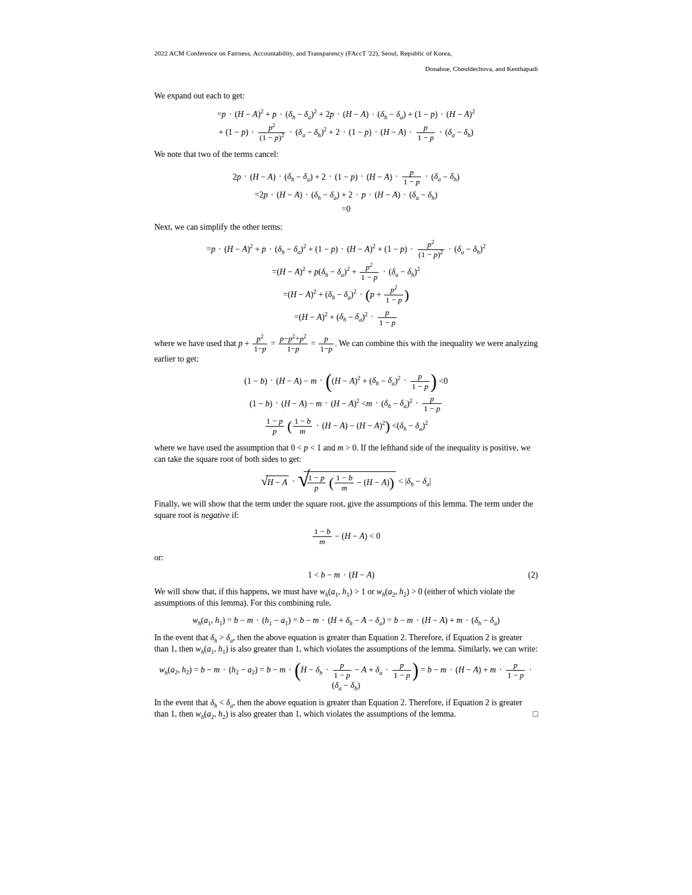2022 ACM Conference on Fairness, Accountability, and Transparency (FAccT '22), Seoul, Republic of Korea, Donahue, Chouldechova, and Kenthapadi
We expand out each to get:
=p · (H − A)2 + p · (δh − δa)2 + 2p · (H − A) · (δh − δa) + (1 − p) · (H − A)2
+ (1 − p) · p2(1 − p)2 · (δa − δh)2 + 2 · (1 − p) · (H − A) · p 1 − p · (δa − δh)
We note that two of the terms cancel:
2p · (H − A) · (δh − δa) + 2 · (1 − p) · (H − A) · p 1 − p · (δa − δh)
=2p · (H − A) · (δh − δa) + 2 · p · (H − A) · (δa − δh)
=0
Next, we can simplify the other terms:
=p · (H − A)2 + p · (δh − δa)2 + (1 − p) · (H − A)2 + (1 − p) · p2(1 − p)2 · (δa − δh)2
=(H − A)2 + p(δh − δa)2 + p21 − p · (δa − δh)2
=(H − A)2 + (δh − δa)2 · (p + p21 − p)
=(H − A)2 + (δh − δa)2 · p 1 − p
where we have used that p + p21−p = p−p2+p21−p = p 1−p. We can combine this with the inequality we were analyzing earlier to get:
(1 − b) · (H − A) − m · ((H − A)2 + (δh − δa)2 · p 1 − p) <0
(1 − b) · (H − A) − m · (H − A)2 <m · (δh − δa)2 · p 1 − p
1 − p p (1 − b m · (H − A) − (H − A)2) <(δh − δa)2
where we have used the assumption that 0 < p < 1 and m > 0. If the lefthand side of the inequality is positive, we can take the square root of both sides to get:
H − A · 1 − p p (1 − b m − (H − A)) < |δh − δa|
Finally, we will show that the term under the square root, give the assumptions of this lemma. The term under the square root is negative if:
1 − b m − (H − A) < 0
or:
1 < b − m · (H − A) (2)
We will show that, if this happens, we must have wh(a1, h1) > 1 or wh(a2, h2) > 0 (either of which violate the assumptions of this lemma). For this combining rule,
wh(a1, h1) = b − m · (h1 − a1) = b − m · (H + δh − A − δa) = b − m · (H − A) + m · (δh − δa)
In the event that δh > δa, then the above equation is greater than Equation 2. Therefore, if Equation 2 is greater than 1, then wh(a1, h1) is also greater than 1, which violates the assumptions of the lemma. Similarly, we can write:
wh(a2, h2) = b − m · (h2 − a2) = b − m · (H − δh · p 1 − p − A + δa · p 1 − p) = b − m · (H − A) + m · p 1 − p · (δa − δh)
In the event that δh < δa, then the above equation is greater than Equation 2. Therefore, if Equation 2 is greater than 1, then wh(a2, h2) is also greater than 1, which violates the assumptions of the lemma. □